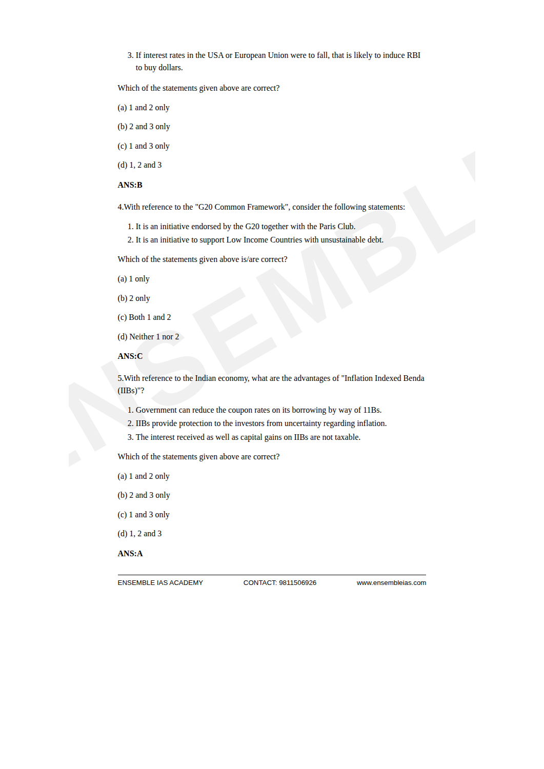ENSEMBLE
If interest rates in the USA or European Union were to fall, that is likely to induce RBI to buy dollars.
Which of the statements given above are correct?
(a) 1 and 2 only
(b) 2 and 3 only
(c) 1 and 3 only
(d) 1, 2 and 3
ANS:B
4.With reference to the "G20 Common Framework", consider the following statements:
It is an initiative endorsed by the G20 together with the Paris Club.
It is an initiative to support Low Income Countries with unsustainable debt.
Which of the statements given above is/are correct?
(a) 1 only
(b) 2 only
(c) Both 1 and 2
(d) Neither 1 nor 2
ANS:C
5.With reference to the Indian economy, what are the advantages of "Inflation Indexed Benda (IIBs)"?
Government can reduce the coupon rates on its borrowing by way of 11Bs.
IIBs provide protection to the investors from uncertainty regarding inflation.
The interest received as well as capital gains on IIBs are not taxable.
Which of the statements given above are correct?
(a) 1 and 2 only
(b) 2 and 3 only
(c) 1 and 3 only
(d) 1, 2 and 3
ANS:A
ENSEMBLE IAS ACADEMY CONTACT: 9811506926 www.ensembleias.com